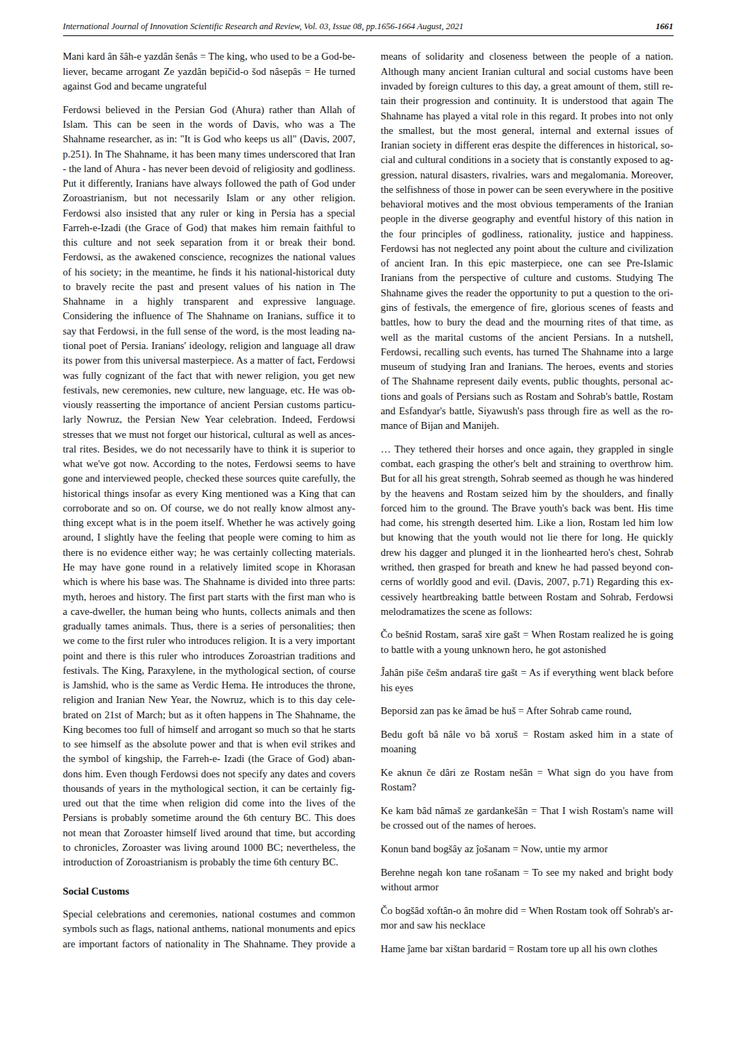International Journal of Innovation Scientific Research and Review, Vol. 03, Issue 08, pp.1656-1664 August, 2021 1661
Mani kard ân šâh-e yazdân šenâs = The king, who used to be a God-believer, became arrogant Ze yazdân bepičid-o šod nâsepâs = He turned against God and became ungrateful
Ferdowsi believed in the Persian God (Ahura) rather than Allah of Islam. This can be seen in the words of Davis, who was a The Shahname researcher, as in: "It is God who keeps us all" (Davis, 2007, p.251). In The Shahname, it has been many times underscored that Iran - the land of Ahura - has never been devoid of religiosity and godliness. Put it differently, Iranians have always followed the path of God under Zoroastrianism, but not necessarily Islam or any other religion. Ferdowsi also insisted that any ruler or king in Persia has a special Farreh-e-Izadi (the Grace of God) that makes him remain faithful to this culture and not seek separation from it or break their bond. Ferdowsi, as the awakened conscience, recognizes the national values of his society; in the meantime, he finds it his national-historical duty to bravely recite the past and present values of his nation in The Shahname in a highly transparent and expressive language. Considering the influence of The Shahname on Iranians, suffice it to say that Ferdowsi, in the full sense of the word, is the most leading national poet of Persia. Iranians' ideology, religion and language all draw its power from this universal masterpiece. As a matter of fact, Ferdowsi was fully cognizant of the fact that with newer religion, you get new festivals, new ceremonies, new culture, new language, etc. He was obviously reasserting the importance of ancient Persian customs particularly Nowruz, the Persian New Year celebration. Indeed, Ferdowsi stresses that we must not forget our historical, cultural as well as ancestral rites. Besides, we do not necessarily have to think it is superior to what we've got now. According to the notes, Ferdowsi seems to have gone and interviewed people, checked these sources quite carefully, the historical things insofar as every King mentioned was a King that can corroborate and so on. Of course, we do not really know almost anything except what is in the poem itself. Whether he was actively going around, I slightly have the feeling that people were coming to him as there is no evidence either way; he was certainly collecting materials. He may have gone round in a relatively limited scope in Khorasan which is where his base was. The Shahname is divided into three parts: myth, heroes and history. The first part starts with the first man who is a cave-dweller, the human being who hunts, collects animals and then gradually tames animals. Thus, there is a series of personalities; then we come to the first ruler who introduces religion. It is a very important point and there is this ruler who introduces Zoroastrian traditions and festivals. The King, Paraxylene, in the mythological section, of course is Jamshid, who is the same as Verdic Hema. He introduces the throne, religion and Iranian New Year, the Nowruz, which is to this day celebrated on 21st of March; but as it often happens in The Shahname, the King becomes too full of himself and arrogant so much so that he starts to see himself as the absolute power and that is when evil strikes and the symbol of kingship, the Farreh-e- Izadi (the Grace of God) abandons him. Even though Ferdowsi does not specify any dates and covers thousands of years in the mythological section, it can be certainly figured out that the time when religion did come into the lives of the Persians is probably sometime around the 6th century BC. This does not mean that Zoroaster himself lived around that time, but according to chronicles, Zoroaster was living around 1000 BC; nevertheless, the introduction of Zoroastrianism is probably the time 6th century BC.
Social Customs
Special celebrations and ceremonies, national costumes and common symbols such as flags, national anthems, national monuments and epics are important factors of nationality in The Shahname. They provide a means of solidarity and closeness between the people of a nation. Although many ancient Iranian cultural and social customs have been invaded by foreign cultures to this day, a great amount of them, still retain their progression and continuity. It is understood that again The Shahname has played a vital role in this regard. It probes into not only the smallest, but the most general, internal and external issues of Iranian society in different eras despite the differences in historical, social and cultural conditions in a society that is constantly exposed to aggression, natural disasters, rivalries, wars and megalomania. Moreover, the selfishness of those in power can be seen everywhere in the positive behavioral motives and the most obvious temperaments of the Iranian people in the diverse geography and eventful history of this nation in the four principles of godliness, rationality, justice and happiness. Ferdowsi has not neglected any point about the culture and civilization of ancient Iran. In this epic masterpiece, one can see Pre-Islamic Iranians from the perspective of culture and customs. Studying The Shahname gives the reader the opportunity to put a question to the origins of festivals, the emergence of fire, glorious scenes of feasts and battles, how to bury the dead and the mourning rites of that time, as well as the marital customs of the ancient Persians. In a nutshell, Ferdowsi, recalling such events, has turned The Shahname into a large museum of studying Iran and Iranians. The heroes, events and stories of The Shahname represent daily events, public thoughts, personal actions and goals of Persians such as Rostam and Sohrab's battle, Rostam and Esfandyar's battle, Siyawush's pass through fire as well as the romance of Bijan and Manijeh.
… They tethered their horses and once again, they grappled in single combat, each grasping the other's belt and straining to overthrow him. But for all his great strength, Sohrab seemed as though he was hindered by the heavens and Rostam seized him by the shoulders, and finally forced him to the ground. The Brave youth's back was bent. His time had come, his strength deserted him. Like a lion, Rostam led him low but knowing that the youth would not lie there for long. He quickly drew his dagger and plunged it in the lionhearted hero's chest, Sohrab writhed, then grasped for breath and knew he had passed beyond concerns of worldly good and evil. (Davis, 2007, p.71) Regarding this excessively heartbreaking battle between Rostam and Sohrab, Ferdowsi melodramatizes the scene as follows:
Čo bešnid Rostam, saraš xire gašt = When Rostam realized he is going to battle with a young unknown hero, he got astonished
Ĵahân piše češm andaraš tire gašt = As if everything went black before his eyes
Beporsid zan pas ke âmad be huš = After Sohrab came round,
Bedu goft bâ nâle vo bâ xoruš = Rostam asked him in a state of moaning
Ke aknun če dâri ze Rostam nešân = What sign do you have from Rostam?
Ke kam bâd nâmaš ze gardankešân = That I wish Rostam's name will be crossed out of the names of heroes.
Konun band bogšây az ĵošanam = Now, untie my armor
Berehne negah kon tane rošanam = To see my naked and bright body without armor
Čo bogšâd xoftân-o ân mohre did = When Rostam took off Sohrab's armor and saw his necklace
Hame ĵame bar xištan bardarid = Rostam tore up all his own clothes